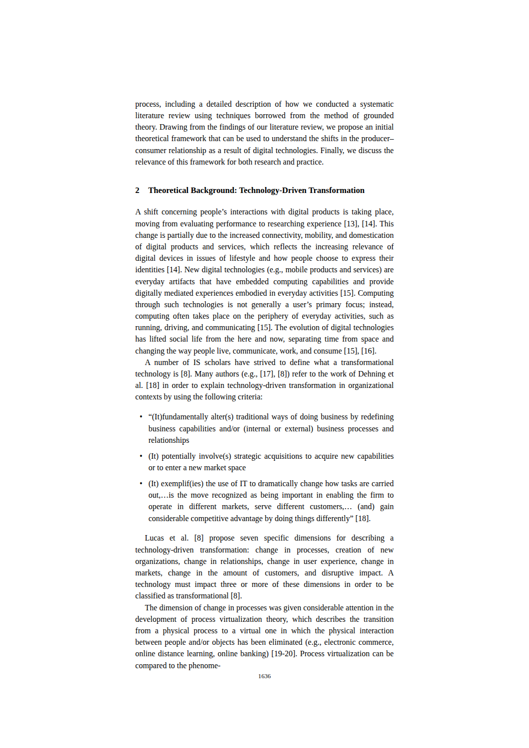process, including a detailed description of how we conducted a systematic literature review using techniques borrowed from the method of grounded theory. Drawing from the findings of our literature review, we propose an initial theoretical framework that can be used to understand the shifts in the producer–consumer relationship as a result of digital technologies. Finally, we discuss the relevance of this framework for both research and practice.
2 Theoretical Background: Technology-Driven Transformation
A shift concerning people’s interactions with digital products is taking place, moving from evaluating performance to researching experience [13], [14]. This change is partially due to the increased connectivity, mobility, and domestication of digital products and services, which reflects the increasing relevance of digital devices in issues of lifestyle and how people choose to express their identities [14]. New digital technologies (e.g., mobile products and services) are everyday artifacts that have embedded computing capabilities and provide digitally mediated experiences embodied in everyday activities [15]. Computing through such technologies is not generally a user’s primary focus; instead, computing often takes place on the periphery of everyday activities, such as running, driving, and communicating [15]. The evolution of digital technologies has lifted social life from the here and now, separating time from space and changing the way people live, communicate, work, and consume [15], [16].
A number of IS scholars have strived to define what a transformational technology is [8]. Many authors (e.g., [17], [8]) refer to the work of Dehning et al. [18] in order to explain technology-driven transformation in organizational contexts by using the following criteria:
“(It)fundamentally alter(s) traditional ways of doing business by redefining business capabilities and/or (internal or external) business processes and relationships
(It) potentially involve(s) strategic acquisitions to acquire new capabilities or to enter a new market space
(It) exemplif(ies) the use of IT to dramatically change how tasks are carried out,…is the move recognized as being important in enabling the firm to operate in different markets, serve different customers,… (and) gain considerable competitive advantage by doing things differently” [18].
Lucas et al. [8] propose seven specific dimensions for describing a technology-driven transformation: change in processes, creation of new organizations, change in relationships, change in user experience, change in markets, change in the amount of customers, and disruptive impact. A technology must impact three or more of these dimensions in order to be classified as transformational [8].
The dimension of change in processes was given considerable attention in the development of process virtualization theory, which describes the transition from a physical process to a virtual one in which the physical interaction between people and/or objects has been eliminated (e.g., electronic commerce, online distance learning, online banking) [19-20]. Process virtualization can be compared to the phenome-
1636